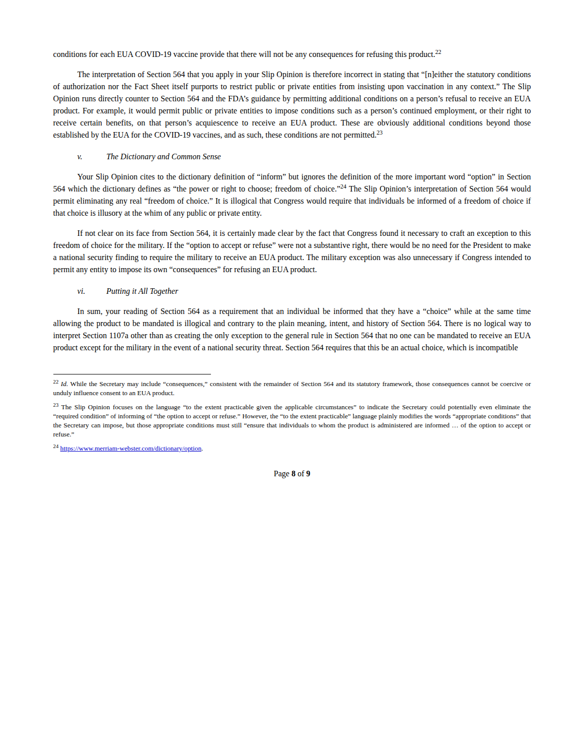conditions for each EUA COVID-19 vaccine provide that there will not be any consequences for refusing this product.22
The interpretation of Section 564 that you apply in your Slip Opinion is therefore incorrect in stating that “[n]either the statutory conditions of authorization nor the Fact Sheet itself purports to restrict public or private entities from insisting upon vaccination in any context.” The Slip Opinion runs directly counter to Section 564 and the FDA’s guidance by permitting additional conditions on a person’s refusal to receive an EUA product. For example, it would permit public or private entities to impose conditions such as a person’s continued employment, or their right to receive certain benefits, on that person’s acquiescence to receive an EUA product. These are obviously additional conditions beyond those established by the EUA for the COVID-19 vaccines, and as such, these conditions are not permitted.23
v. The Dictionary and Common Sense
Your Slip Opinion cites to the dictionary definition of “inform” but ignores the definition of the more important word “option” in Section 564 which the dictionary defines as “the power or right to choose; freedom of choice.”24 The Slip Opinion’s interpretation of Section 564 would permit eliminating any real “freedom of choice.” It is illogical that Congress would require that individuals be informed of a freedom of choice if that choice is illusory at the whim of any public or private entity.
If not clear on its face from Section 564, it is certainly made clear by the fact that Congress found it necessary to craft an exception to this freedom of choice for the military. If the “option to accept or refuse” were not a substantive right, there would be no need for the President to make a national security finding to require the military to receive an EUA product. The military exception was also unnecessary if Congress intended to permit any entity to impose its own “consequences” for refusing an EUA product.
vi. Putting it All Together
In sum, your reading of Section 564 as a requirement that an individual be informed that they have a “choice” while at the same time allowing the product to be mandated is illogical and contrary to the plain meaning, intent, and history of Section 564. There is no logical way to interpret Section 1107a other than as creating the only exception to the general rule in Section 564 that no one can be mandated to receive an EUA product except for the military in the event of a national security threat. Section 564 requires that this be an actual choice, which is incompatible
22 Id. While the Secretary may include “consequences,” consistent with the remainder of Section 564 and its statutory framework, those consequences cannot be coercive or unduly influence consent to an EUA product.
23 The Slip Opinion focuses on the language “to the extent practicable given the applicable circumstances” to indicate the Secretary could potentially even eliminate the “required condition” of informing of “the option to accept or refuse.” However, the “to the extent practicable” language plainly modifies the words “appropriate conditions” that the Secretary can impose, but those appropriate conditions must still “ensure that individuals to whom the product is administered are informed … of the option to accept or refuse.”
24 https://www.merriam-webster.com/dictionary/option.
Page 8 of 9